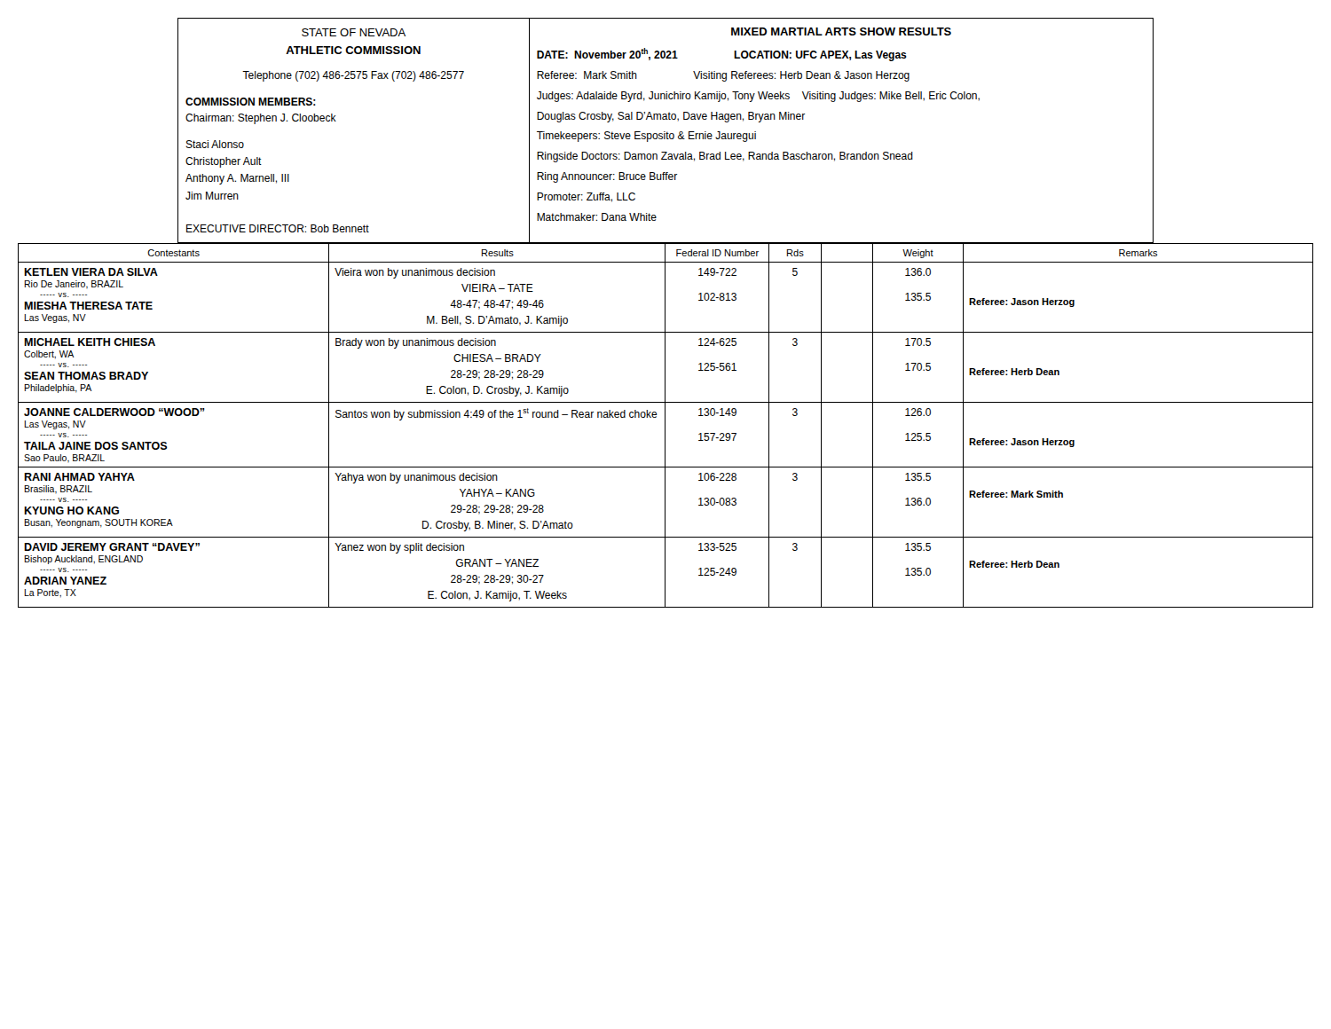| STATE OF NEVADA ATHLETIC COMMISSION Telephone (702) 486-2575 Fax (702) 486-2577 COMMISSION MEMBERS: Chairman: Stephen J. Cloobeck Staci Alonso Christopher Ault Anthony A. Marnell, III Jim Murren EXECUTIVE DIRECTOR: Bob Bennett | MIXED MARTIAL ARTS SHOW RESULTS DATE: November 20 th , 2021 LOCATION: UFC APEX, Las Vegas Referee: Mark Smith Visiting Referees: Herb Dean & Jason Herzog Judges: Adalaide Byrd, Junichiro Kamijo, Tony Weeks Visiting Judges: Mike Bell, Eric Colon, Douglas Crosby, Sal D’Amato, Dave Hagen, Bryan Miner Timekeepers: Steve Esposito & Ernie Jauregui Ringside Doctors: Damon Zavala, Brad Lee, Randa Bascharon, Brandon Snead Ring Announcer: Bruce Buffer Promoter: Zuffa, LLC Matchmaker: Dana White |
| Contestants | Results | Federal ID Number | Rds | | Weight | Remarks |
| --- | --- | --- | --- | --- | --- | --- |
| KETLEN VIERA DA SILVA Rio De Janeiro, BRAZIL ----- vs. ----- MIESHA THERESA TATE Las Vegas, NV | Vieira won by unanimous decision VIEIRA – TATE 48-47; 48-47; 49-46 M. Bell, S. D’Amato, J. Kamijo | 149-722 102-813 | 5 | | 136.0 135.5 | Referee: Jason Herzog |
| MICHAEL KEITH CHIESA Colbert, WA ----- vs. ----- SEAN THOMAS BRADY Philadelphia, PA | Brady won by unanimous decision CHIESA – BRADY 28-29; 28-29; 28-29 E. Colon, D. Crosby, J. Kamijo | 124-625 125-561 | 3 | | 170.5 170.5 | Referee: Herb Dean |
| JOANNE CALDERWOOD “WOOD” Las Vegas, NV ----- vs. ----- TAILA JAINE DOS SANTOS Sao Paulo, BRAZIL | Santos won by submission 4:49 of the 1 st round – Rear naked choke | 130-149 157-297 | 3 | | 126.0 125.5 | Referee: Jason Herzog |
| RANI AHMAD YAHYA Brasilia, BRAZIL ----- vs. ----- KYUNG HO KANG Busan, Yeongnam, SOUTH KOREA | Yahya won by unanimous decision YAHYA – KANG 29-28; 29-28; 29-28 D. Crosby, B. Miner, S. D’Amato | 106-228 130-083 | 3 | | 135.5 136.0 | Referee: Mark Smith |
| DAVID JEREMY GRANT “DAVEY” Bishop Auckland, ENGLAND ----- vs. ----- ADRIAN YANEZ La Porte, TX | Yanez won by split decision GRANT – YANEZ 28-29; 28-29; 30-27 E. Colon, J. Kamijo, T. Weeks | 133-525 125-249 | 3 | | 135.5 135.0 | Referee: Herb Dean |